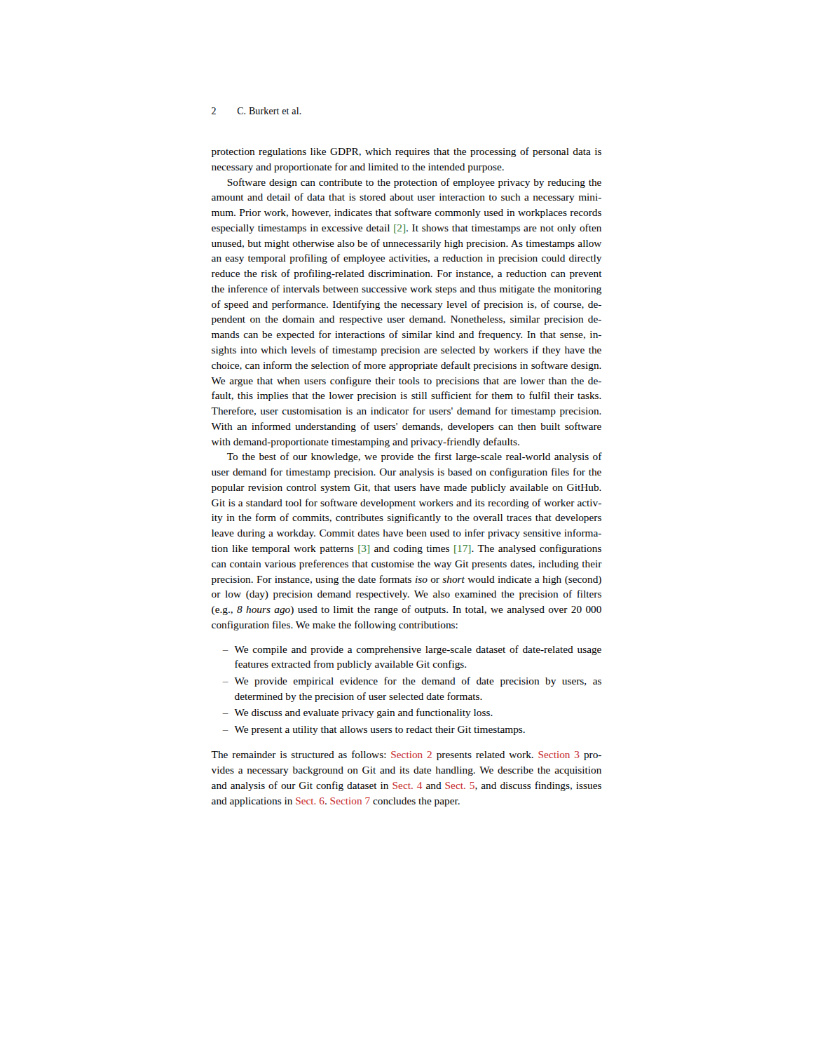2 C. Burkert et al.
protection regulations like GDPR, which requires that the processing of personal data is necessary and proportionate for and limited to the intended purpose.
Software design can contribute to the protection of employee privacy by reducing the amount and detail of data that is stored about user interaction to such a necessary minimum. Prior work, however, indicates that software commonly used in workplaces records especially timestamps in excessive detail [2]. It shows that timestamps are not only often unused, but might otherwise also be of unnecessarily high precision. As timestamps allow an easy temporal profiling of employee activities, a reduction in precision could directly reduce the risk of profiling-related discrimination. For instance, a reduction can prevent the inference of intervals between successive work steps and thus mitigate the monitoring of speed and performance. Identifying the necessary level of precision is, of course, dependent on the domain and respective user demand. Nonetheless, similar precision demands can be expected for interactions of similar kind and frequency. In that sense, insights into which levels of timestamp precision are selected by workers if they have the choice, can inform the selection of more appropriate default precisions in software design. We argue that when users configure their tools to precisions that are lower than the default, this implies that the lower precision is still sufficient for them to fulfil their tasks. Therefore, user customisation is an indicator for users' demand for timestamp precision. With an informed understanding of users' demands, developers can then built software with demand-proportionate timestamping and privacy-friendly defaults.
To the best of our knowledge, we provide the first large-scale real-world analysis of user demand for timestamp precision. Our analysis is based on configuration files for the popular revision control system Git, that users have made publicly available on GitHub. Git is a standard tool for software development workers and its recording of worker activity in the form of commits, contributes significantly to the overall traces that developers leave during a workday. Commit dates have been used to infer privacy sensitive information like temporal work patterns [3] and coding times [17]. The analysed configurations can contain various preferences that customise the way Git presents dates, including their precision. For instance, using the date formats iso or short would indicate a high (second) or low (day) precision demand respectively. We also examined the precision of filters (e.g., 8 hours ago) used to limit the range of outputs. In total, we analysed over 20 000 configuration files. We make the following contributions:
We compile and provide a comprehensive large-scale dataset of date-related usage features extracted from publicly available Git configs.
We provide empirical evidence for the demand of date precision by users, as determined by the precision of user selected date formats.
We discuss and evaluate privacy gain and functionality loss.
We present a utility that allows users to redact their Git timestamps.
The remainder is structured as follows: Section 2 presents related work. Section 3 provides a necessary background on Git and its date handling. We describe the acquisition and analysis of our Git config dataset in Sect. 4 and Sect. 5, and discuss findings, issues and applications in Sect. 6. Section 7 concludes the paper.